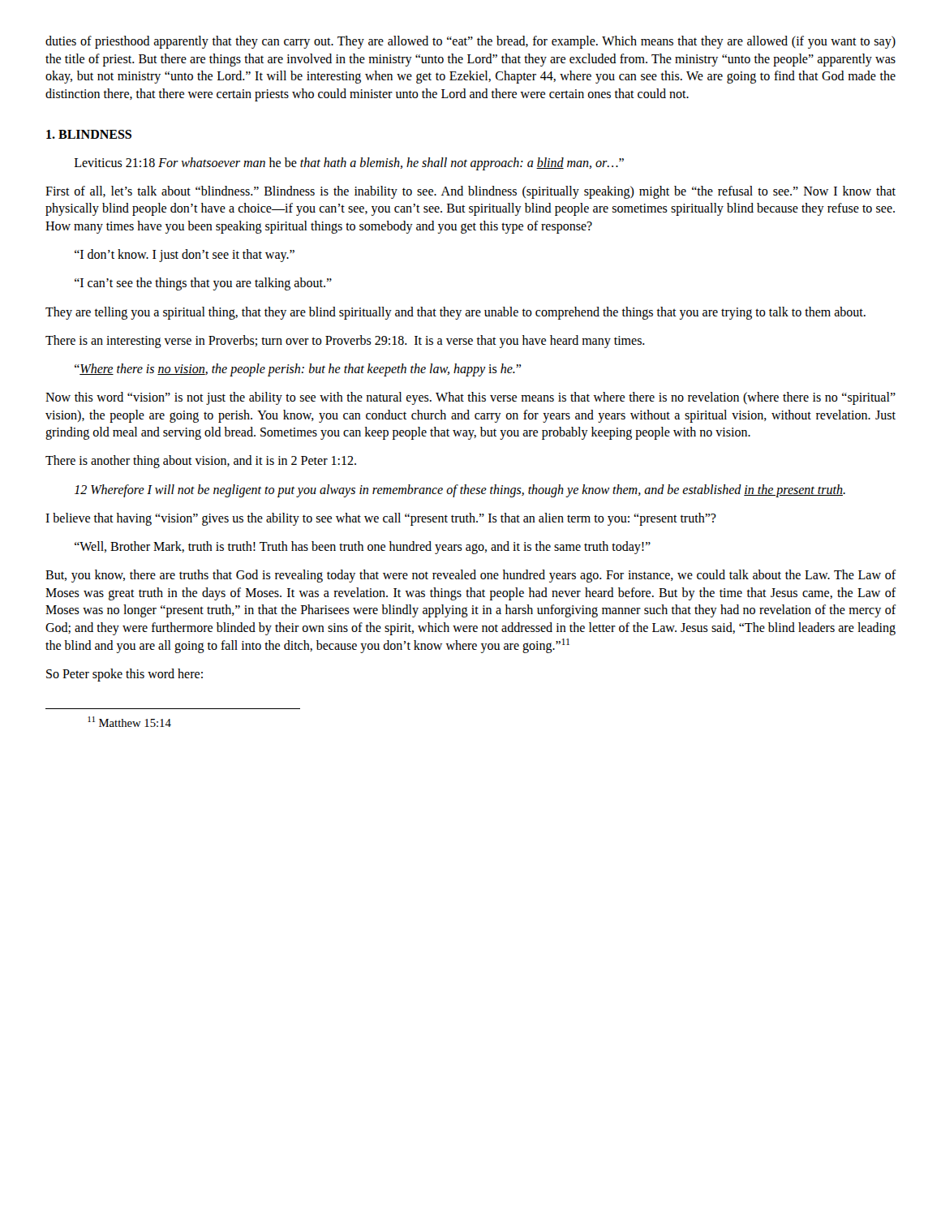duties of priesthood apparently that they can carry out. They are allowed to “eat” the bread, for example. Which means that they are allowed (if you want to say) the title of priest. But there are things that are involved in the ministry “unto the Lord” that they are excluded from. The ministry “unto the people” apparently was okay, but not ministry “unto the Lord.” It will be interesting when we get to Ezekiel, Chapter 44, where you can see this. We are going to find that God made the distinction there, that there were certain priests who could minister unto the Lord and there were certain ones that could not.
1. BLINDNESS
Leviticus 21:18 For whatsoever man he be that hath a blemish, he shall not approach: a blind man, or…”
First of all, let’s talk about “blindness.” Blindness is the inability to see. And blindness (spiritually speaking) might be “the refusal to see.” Now I know that physically blind people don’t have a choice—if you can’t see, you can’t see. But spiritually blind people are sometimes spiritually blind because they refuse to see. How many times have you been speaking spiritual things to somebody and you get this type of response?
“I don’t know. I just don’t see it that way.”
“I can’t see the things that you are talking about.”
They are telling you a spiritual thing, that they are blind spiritually and that they are unable to comprehend the things that you are trying to talk to them about.
There is an interesting verse in Proverbs; turn over to Proverbs 29:18. It is a verse that you have heard many times.
“Where there is no vision, the people perish: but he that keepeth the law, happy is he.”
Now this word “vision” is not just the ability to see with the natural eyes. What this verse means is that where there is no revelation (where there is no “spiritual” vision), the people are going to perish. You know, you can conduct church and carry on for years and years without a spiritual vision, without revelation. Just grinding old meal and serving old bread. Sometimes you can keep people that way, but you are probably keeping people with no vision.
There is another thing about vision, and it is in 2 Peter 1:12.
12 Wherefore I will not be negligent to put you always in remembrance of these things, though ye know them, and be established in the present truth.
I believe that having “vision” gives us the ability to see what we call “present truth.” Is that an alien term to you: “present truth”?
“Well, Brother Mark, truth is truth! Truth has been truth one hundred years ago, and it is the same truth today!”
But, you know, there are truths that God is revealing today that were not revealed one hundred years ago. For instance, we could talk about the Law. The Law of Moses was great truth in the days of Moses. It was a revelation. It was things that people had never heard before. But by the time that Jesus came, the Law of Moses was no longer “present truth,” in that the Pharisees were blindly applying it in a harsh unforgiving manner such that they had no revelation of the mercy of God; and they were furthermore blinded by their own sins of the spirit, which were not addressed in the letter of the Law. Jesus said, “The blind leaders are leading the blind and you are all going to fall into the ditch, because you don’t know where you are going.”11
So Peter spoke this word here:
11 Matthew 15:14